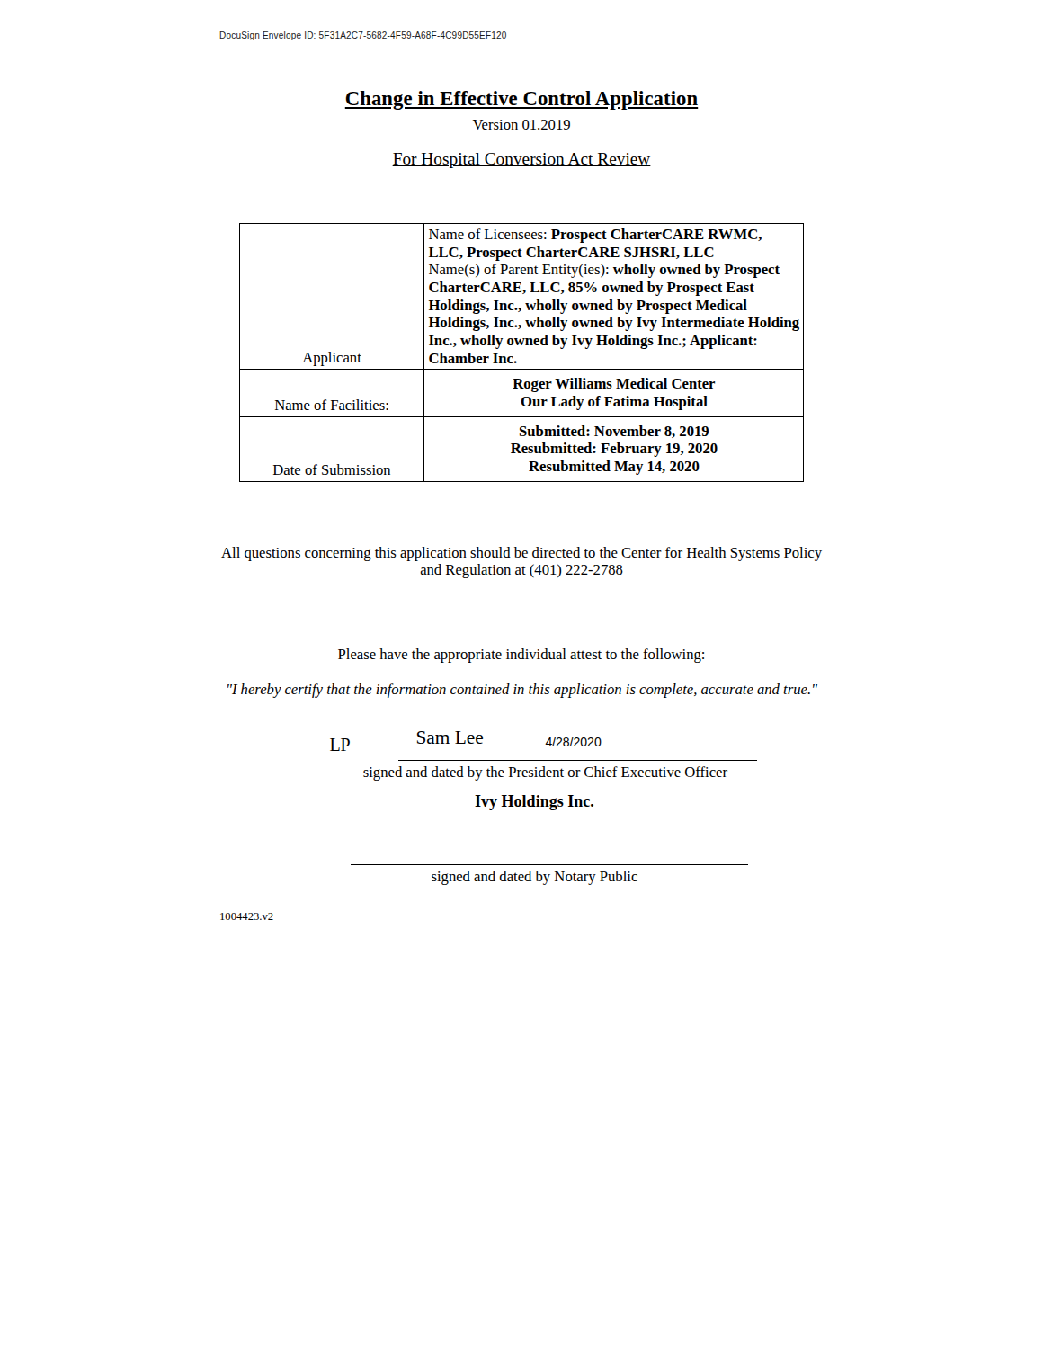DocuSign Envelope ID: 5F31A2C7-5682-4F59-A68F-4C99D55EF120
Change in Effective Control Application
Version 01.2019
For Hospital Conversion Act Review
| Applicant | Name of Licensees: Prospect CharterCARE RWMC, LLC, Prospect CharterCARE SJHSRI, LLC Name(s) of Parent Entity(ies): wholly owned by Prospect CharterCARE, LLC, 85% owned by Prospect East Holdings, Inc., wholly owned by Prospect Medical Holdings, Inc., wholly owned by Ivy Intermediate Holding Inc., wholly owned by Ivy Holdings Inc.; Applicant: Chamber Inc. |
| Name of Facilities: | Roger Williams Medical Center Our Lady of Fatima Hospital |
| Date of Submission | Submitted: November 8, 2019 Resubmitted: February 19, 2020 Resubmitted May 14, 2020 |
All questions concerning this application should be directed to the Center for Health Systems Policy and Regulation at (401) 222-2788
Please have the appropriate individual attest to the following:
"I hereby certify that the information contained in this application is complete, accurate and true."
LP Sam Lee 4/28/2020
signed and dated by the President or Chief Executive Officer
Ivy Holdings Inc.
signed and dated by Notary Public
1004423.v2